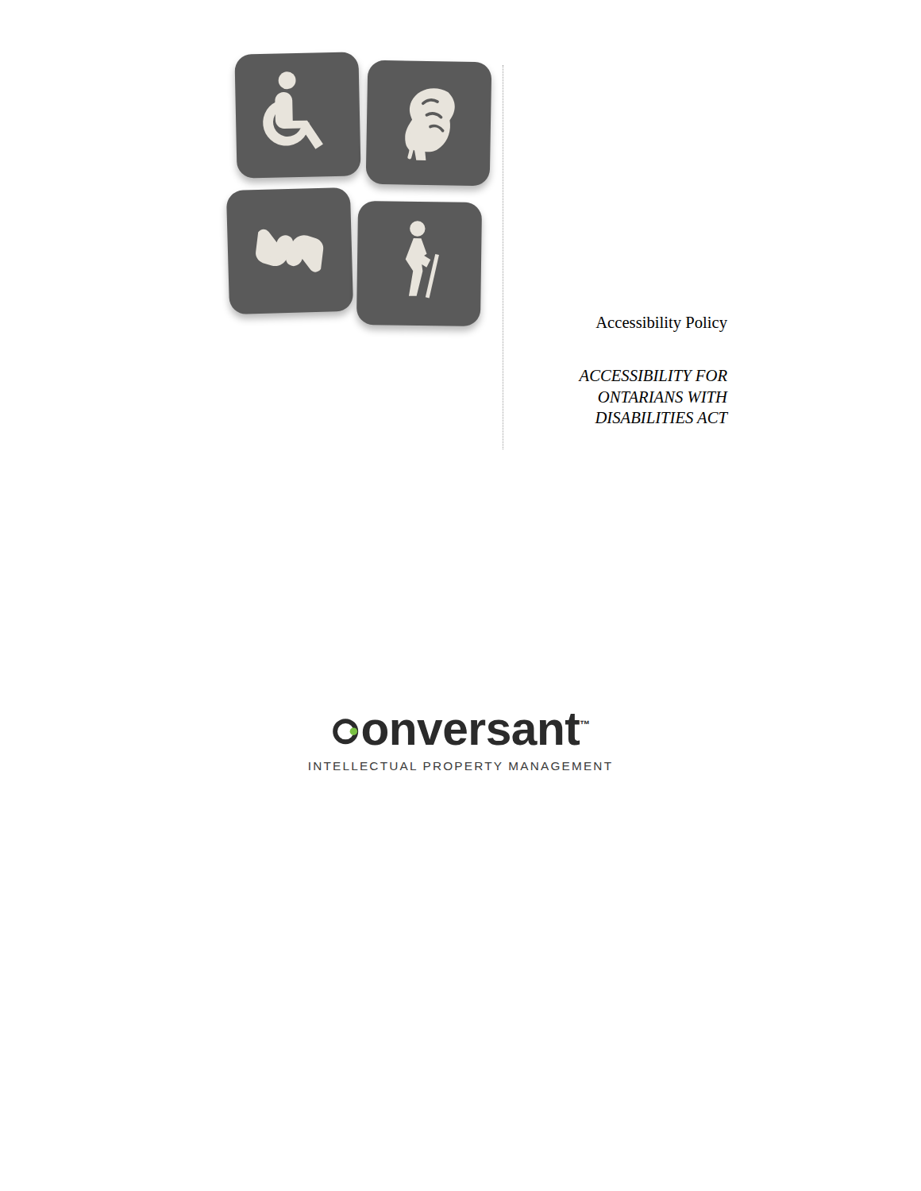Accessibility Policy
ACCESSIBILITY FOR ONTARIANS WITH
DISABILITIES ACT
onversant™
INTELLECTUAL PROPERTY MANAGEMENT